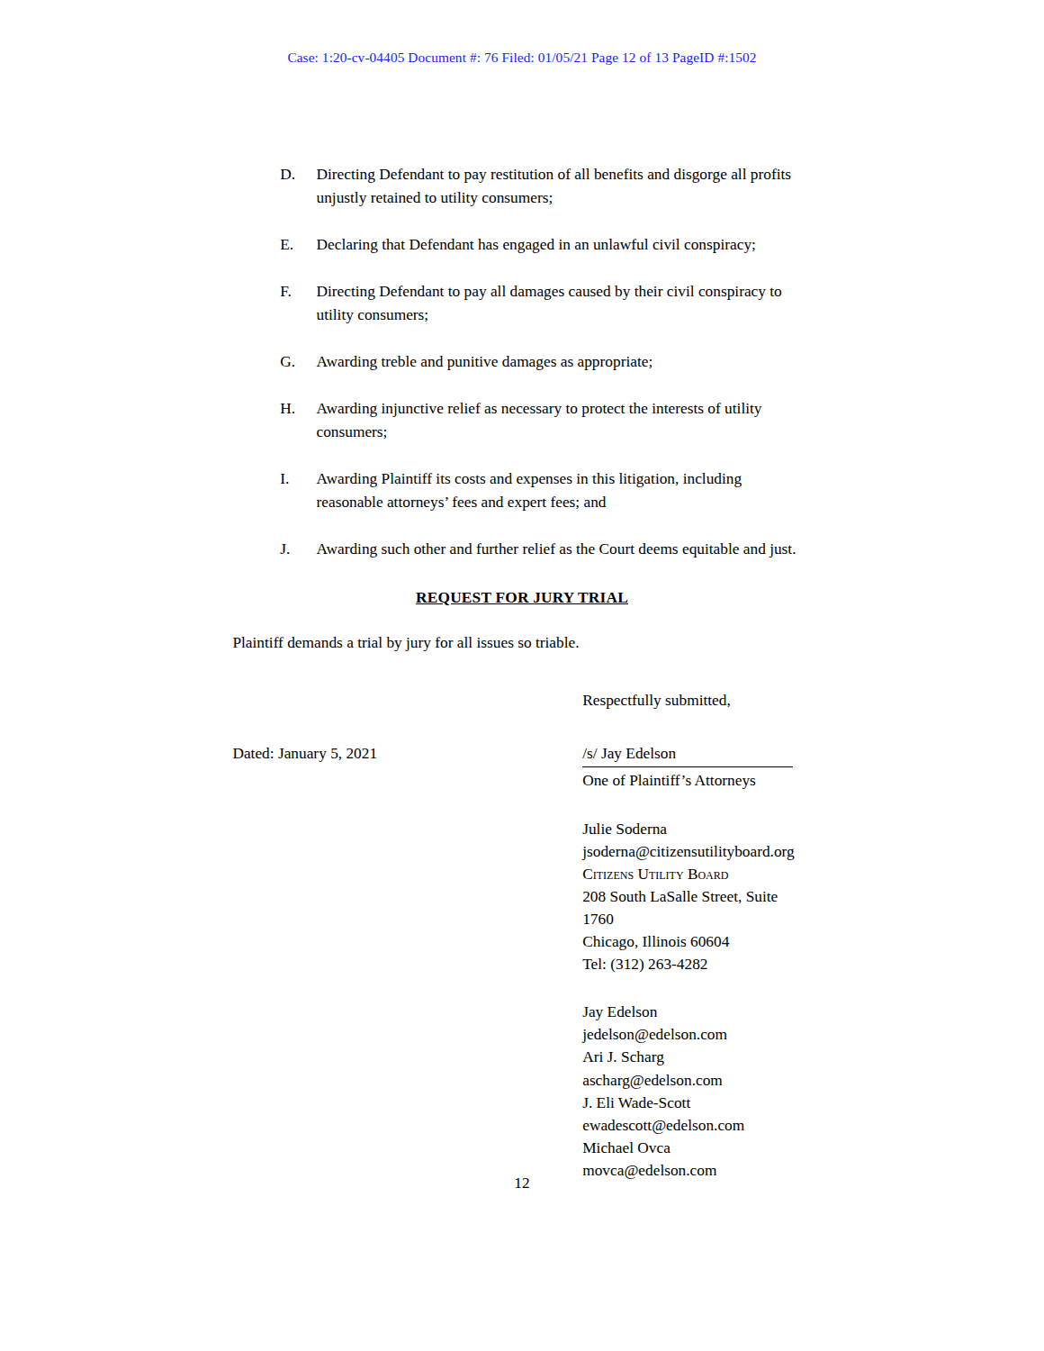Case: 1:20-cv-04405 Document #: 76 Filed: 01/05/21 Page 12 of 13 PageID #:1502
D. Directing Defendant to pay restitution of all benefits and disgorge all profits unjustly retained to utility consumers;
E. Declaring that Defendant has engaged in an unlawful civil conspiracy;
F. Directing Defendant to pay all damages caused by their civil conspiracy to utility consumers;
G. Awarding treble and punitive damages as appropriate;
H. Awarding injunctive relief as necessary to protect the interests of utility consumers;
I. Awarding Plaintiff its costs and expenses in this litigation, including reasonable attorneys’ fees and expert fees; and
J. Awarding such other and further relief as the Court deems equitable and just.
REQUEST FOR JURY TRIAL
Plaintiff demands a trial by jury for all issues so triable.
Respectfully submitted,
Dated: January 5, 2021
/s/ Jay Edelson
One of Plaintiff’s Attorneys
Julie Soderna
jsoderna@citizensutilityboard.org
Citizens Utility Board
208 South LaSalle Street, Suite 1760
Chicago, Illinois 60604
Tel: (312) 263-4282
Jay Edelson
jedelson@edelson.com
Ari J. Scharg
ascharg@edelson.com
J. Eli Wade-Scott
ewadescott@edelson.com
Michael Ovca
movca@edelson.com
12